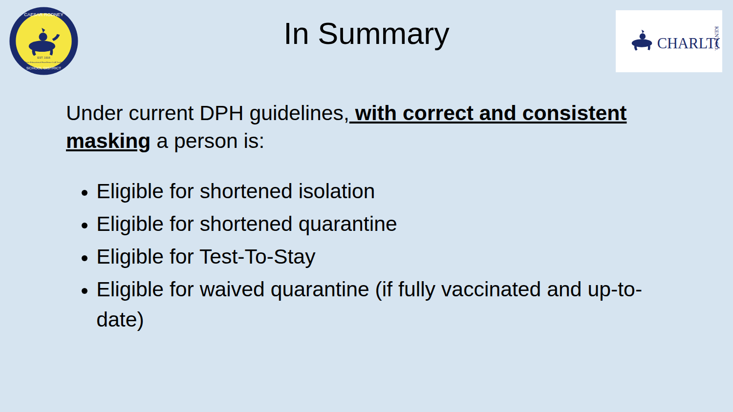In Summary
Under current DPH guidelines, with correct and consistent masking a person is:
Eligible for shortened isolation
Eligible for shortened quarantine
Eligible for Test-To-Stay
Eligible for waived quarantine (if fully vaccinated and up-to-date)